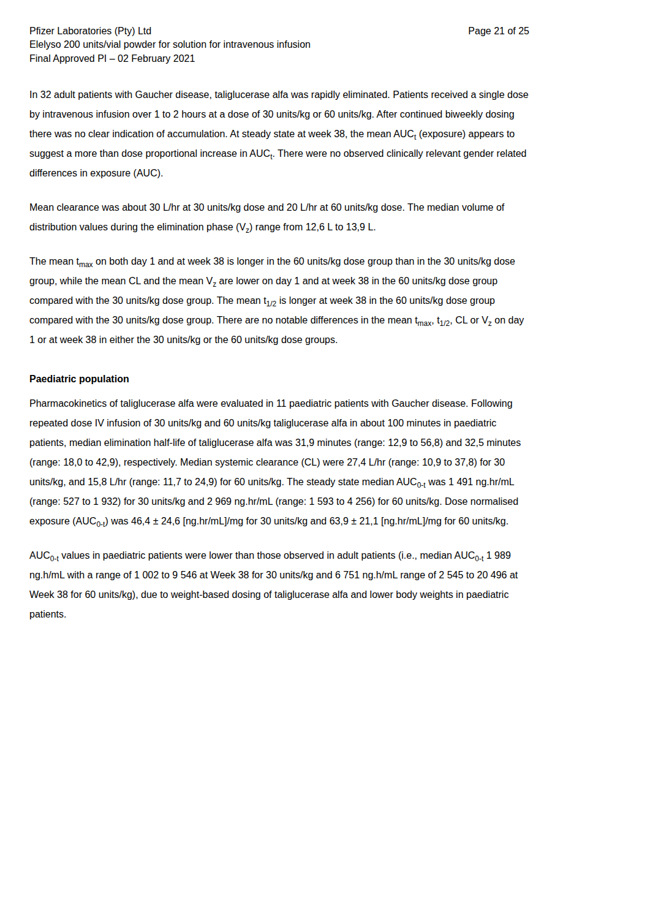Pfizer Laboratories (Pty) Ltd
Elelyso 200 units/vial powder for solution for intravenous infusion
Final Approved PI – 02 February 2021
Page 21 of 25
In 32 adult patients with Gaucher disease, taliglucerase alfa was rapidly eliminated. Patients received a single dose by intravenous infusion over 1 to 2 hours at a dose of 30 units/kg or 60 units/kg. After continued biweekly dosing there was no clear indication of accumulation. At steady state at week 38, the mean AUCt (exposure) appears to suggest a more than dose proportional increase in AUCt. There were no observed clinically relevant gender related differences in exposure (AUC).
Mean clearance was about 30 L/hr at 30 units/kg dose and 20 L/hr at 60 units/kg dose. The median volume of distribution values during the elimination phase (Vz) range from 12,6 L to 13,9 L.
The mean tmax on both day 1 and at week 38 is longer in the 60 units/kg dose group than in the 30 units/kg dose group, while the mean CL and the mean Vz are lower on day 1 and at week 38 in the 60 units/kg dose group compared with the 30 units/kg dose group. The mean t1/2 is longer at week 38 in the 60 units/kg dose group compared with the 30 units/kg dose group. There are no notable differences in the mean tmax, t1/2, CL or Vz on day 1 or at week 38 in either the 30 units/kg or the 60 units/kg dose groups.
Paediatric population
Pharmacokinetics of taliglucerase alfa were evaluated in 11 paediatric patients with Gaucher disease. Following repeated dose IV infusion of 30 units/kg and 60 units/kg taliglucerase alfa in about 100 minutes in paediatric patients, median elimination half-life of taliglucerase alfa was 31,9 minutes (range: 12,9 to 56,8) and 32,5 minutes (range: 18,0 to 42,9), respectively. Median systemic clearance (CL) were 27,4 L/hr (range: 10,9 to 37,8) for 30 units/kg, and 15,8 L/hr (range: 11,7 to 24,9) for 60 units/kg. The steady state median AUC0-t was 1 491 ng.hr/mL (range: 527 to 1 932) for 30 units/kg and 2 969 ng.hr/mL (range: 1 593 to 4 256) for 60 units/kg. Dose normalised exposure (AUC0-t) was 46,4 ± 24,6 [ng.hr/mL]/mg for 30 units/kg and 63,9 ± 21,1 [ng.hr/mL]/mg for 60 units/kg.
AUC0-t values in paediatric patients were lower than those observed in adult patients (i.e., median AUC0-t 1 989 ng.h/mL with a range of 1 002 to 9 546 at Week 38 for 30 units/kg and 6 751 ng.h/mL range of 2 545 to 20 496 at Week 38 for 60 units/kg), due to weight-based dosing of taliglucerase alfa and lower body weights in paediatric patients.